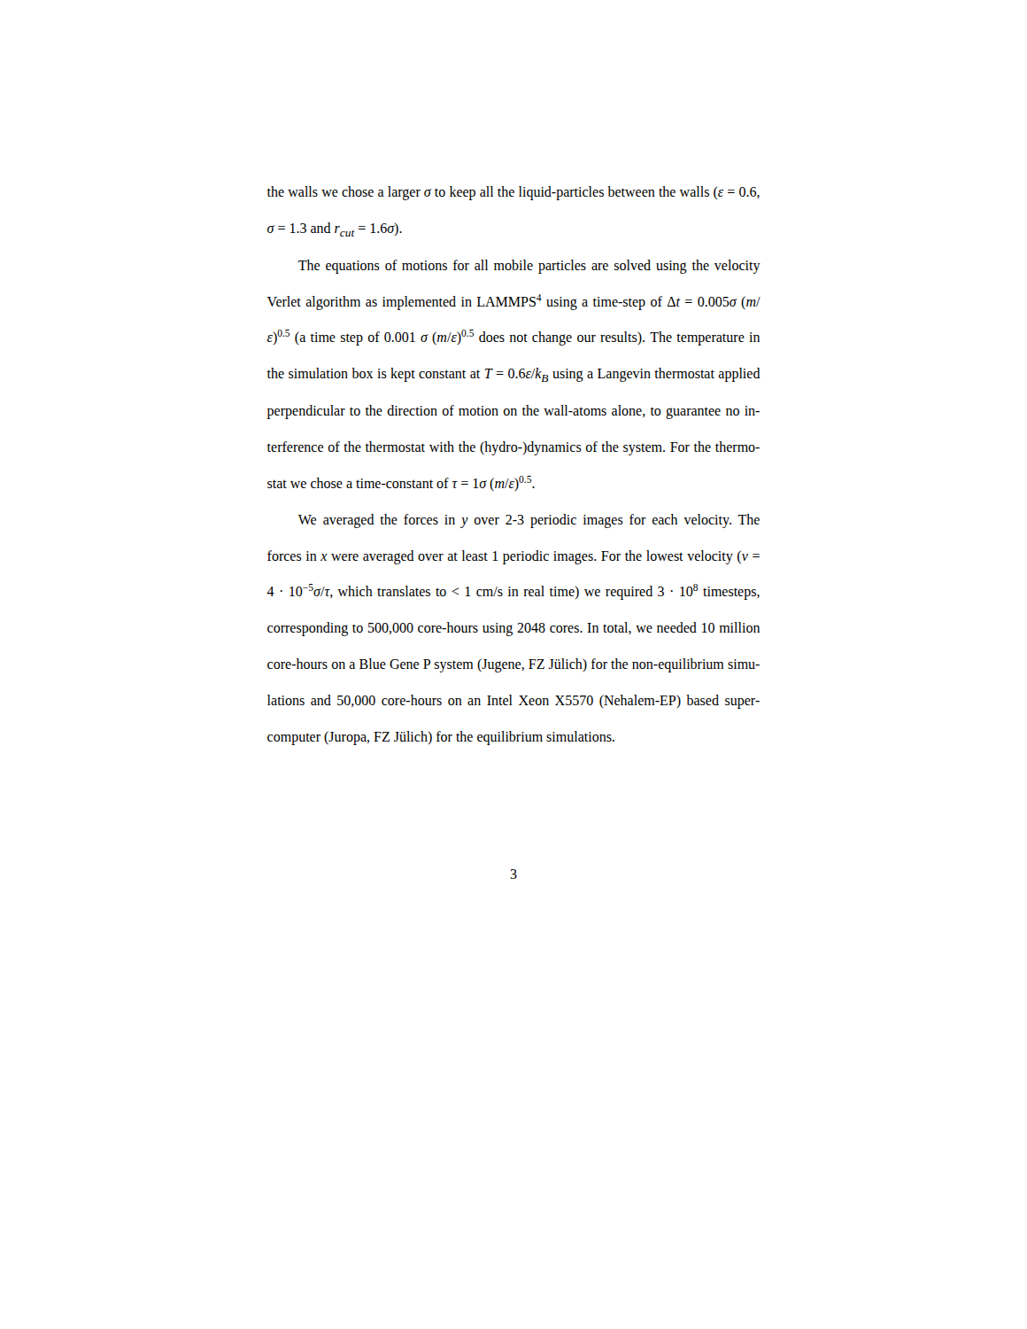the walls we chose a larger σ to keep all the liquid-particles between the walls (ε = 0.6, σ = 1.3 and rcut = 1.6σ).
The equations of motions for all mobile particles are solved using the velocity Verlet algorithm as implemented in LAMMPS4 using a time-step of Δt = 0.005σ (m/ε)0.5 (a time step of 0.001 σ (m/ε)0.5 does not change our results). The temperature in the simulation box is kept constant at T = 0.6ε/kB using a Langevin thermostat applied perpendicular to the direction of motion on the wall-atoms alone, to guarantee no interference of the thermostat with the (hydro-)dynamics of the system. For the thermostat we chose a time-constant of τ = 1σ (m/ε)0.5.
We averaged the forces in y over 2-3 periodic images for each velocity. The forces in x were averaged over at least 1 periodic images. For the lowest velocity (v = 4 · 10−5σ/τ, which translates to < 1 cm/s in real time) we required 3 · 108 timesteps, corresponding to 500,000 core-hours using 2048 cores. In total, we needed 10 million core-hours on a Blue Gene P system (Jugene, FZ Jülich) for the non-equilibrium simulations and 50,000 core-hours on an Intel Xeon X5570 (Nehalem-EP) based supercomputer (Juropa, FZ Jülich) for the equilibrium simulations.
3